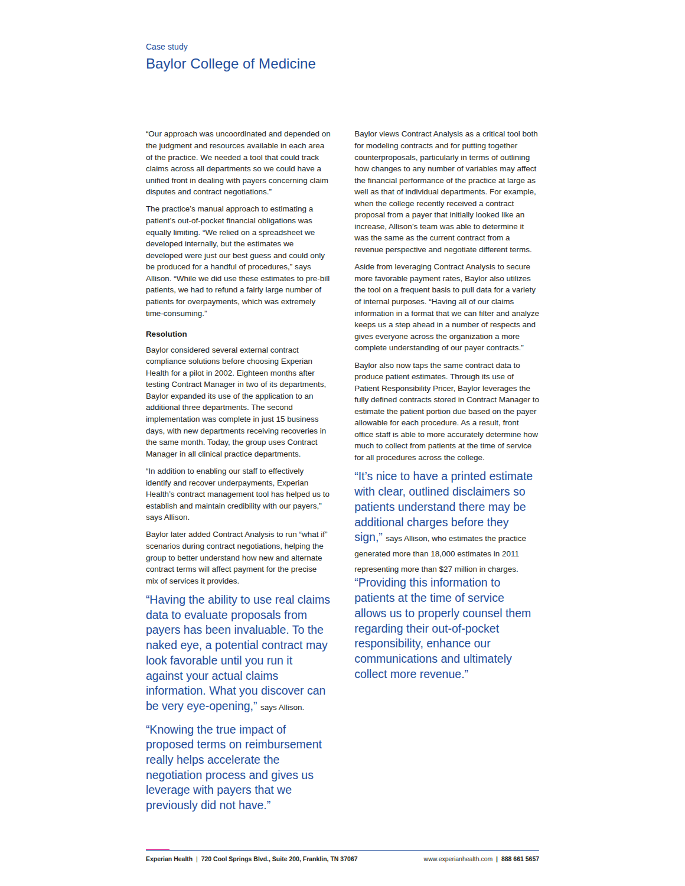Case study
Baylor College of Medicine
“Our approach was uncoordinated and depended on the judgment and resources available in each area of the practice. We needed a tool that could track claims across all departments so we could have a unified front in dealing with payers concerning claim disputes and contract negotiations.”
The practice’s manual approach to estimating a patient’s out-of-pocket financial obligations was equally limiting. “We relied on a spreadsheet we developed internally, but the estimates we developed were just our best guess and could only be produced for a handful of procedures,” says Allison. “While we did use these estimates to pre-bill patients, we had to refund a fairly large number of patients for overpayments, which was extremely time-consuming.”
Resolution
Baylor considered several external contract compliance solutions before choosing Experian Health for a pilot in 2002. Eighteen months after testing Contract Manager in two of its departments, Baylor expanded its use of the application to an additional three departments. The second implementation was complete in just 15 business days, with new departments receiving recoveries in the same month. Today, the group uses Contract Manager in all clinical practice departments.
“In addition to enabling our staff to effectively identify and recover underpayments, Experian Health’s contract management tool has helped us to establish and maintain credibility with our payers,” says Allison.
Baylor later added Contract Analysis to run “what if” scenarios during contract negotiations, helping the group to better understand how new and alternate contract terms will affect payment for the precise mix of services it provides.
“Having the ability to use real claims data to evaluate proposals from payers has been invaluable. To the naked eye, a potential contract may look favorable until you run it against your actual claims information. What you discover can be very eye-opening,” says Allison.
“Knowing the true impact of proposed terms on reimbursement really helps accelerate the negotiation process and gives us leverage with payers that we previously did not have.”
Baylor views Contract Analysis as a critical tool both for modeling contracts and for putting together counterproposals, particularly in terms of outlining how changes to any number of variables may affect the financial performance of the practice at large as well as that of individual departments. For example, when the college recently received a contract proposal from a payer that initially looked like an increase, Allison’s team was able to determine it was the same as the current contract from a revenue perspective and negotiate different terms.
Aside from leveraging Contract Analysis to secure more favorable payment rates, Baylor also utilizes the tool on a frequent basis to pull data for a variety of internal purposes. “Having all of our claims information in a format that we can filter and analyze keeps us a step ahead in a number of respects and gives everyone across the organization a more complete understanding of our payer contracts.”
Baylor also now taps the same contract data to produce patient estimates. Through its use of Patient Responsibility Pricer, Baylor leverages the fully defined contracts stored in Contract Manager to estimate the patient portion due based on the payer allowable for each procedure. As a result, front office staff is able to more accurately determine how much to collect from patients at the time of service for all procedures across the college.
“It’s nice to have a printed estimate with clear, outlined disclaimers so patients understand there may be additional charges before they sign,” says Allison, who estimates the practice generated more than 18,000 estimates in 2011 representing more than $27 million in charges. “Providing this information to patients at the time of service allows us to properly counsel them regarding their out-of-pocket responsibility, enhance our communications and ultimately collect more revenue.”
Experian Health | 720 Cool Springs Blvd., Suite 200, Franklin, TN 37067
www.experianhealth.com | 888 661 5657